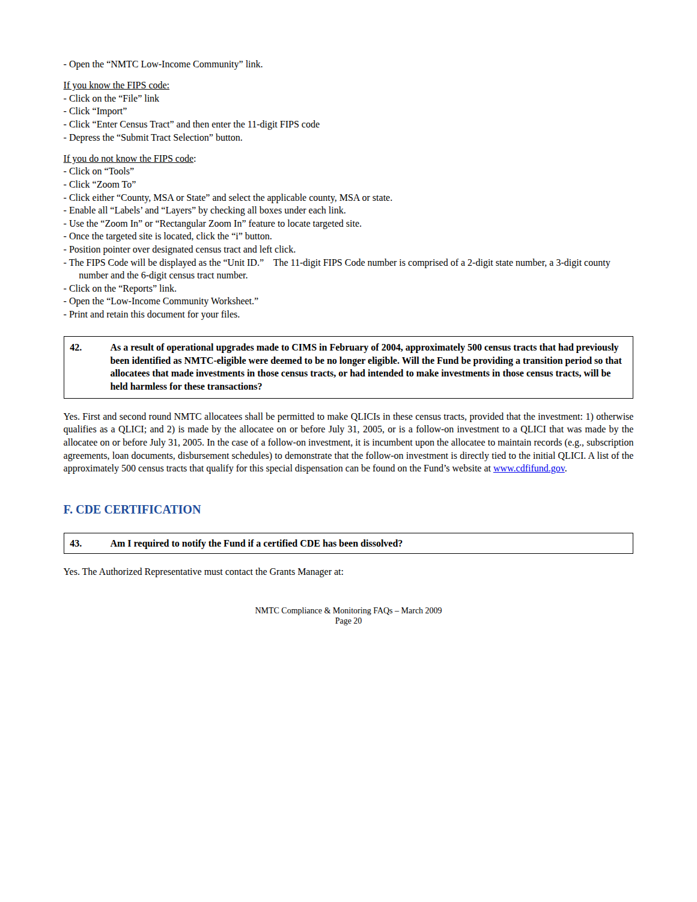- Open the “NMTC Low-Income Community” link.
If you know the FIPS code:
- Click on the “File” link
- Click “Import”
- Click “Enter Census Tract” and then enter the 11-digit FIPS code
- Depress the “Submit Tract Selection” button.
If you do not know the FIPS code:
- Click on “Tools”
- Click “Zoom To”
- Click either “County, MSA or State” and select the applicable county, MSA or state.
- Enable all “Labels’ and “Layers” by checking all boxes under each link.
- Use the “Zoom In” or “Rectangular Zoom In” feature to locate targeted site.
- Once the targeted site is located, click the “i” button.
- Position pointer over designated census tract and left click.
- The FIPS Code will be displayed as the “Unit ID.” The 11-digit FIPS Code number is comprised of a 2-digit state number, a 3-digit county number and the 6-digit census tract number.
- Click on the “Reports” link.
- Open the “Low-Income Community Worksheet.”
- Print and retain this document for your files.
| 42. | As a result of operational upgrades made to CIMS in February of 2004, approximately 500 census tracts that had previously been identified as NMTC-eligible were deemed to be no longer eligible. Will the Fund be providing a transition period so that allocatees that made investments in those census tracts, or had intended to make investments in those census tracts, will be held harmless for these transactions? |
Yes. First and second round NMTC allocatees shall be permitted to make QLICIs in these census tracts, provided that the investment: 1) otherwise qualifies as a QLICI; and 2) is made by the allocatee on or before July 31, 2005, or is a follow-on investment to a QLICI that was made by the allocatee on or before July 31, 2005. In the case of a follow-on investment, it is incumbent upon the allocatee to maintain records (e.g., subscription agreements, loan documents, disbursement schedules) to demonstrate that the follow-on investment is directly tied to the initial QLICI. A list of the approximately 500 census tracts that qualify for this special dispensation can be found on the Fund’s website at www.cdfifund.gov.
F. CDE CERTIFICATION
| 43. | Am I required to notify the Fund if a certified CDE has been dissolved? |
Yes. The Authorized Representative must contact the Grants Manager at:
NMTC Compliance & Monitoring FAQs – March 2009
Page 20